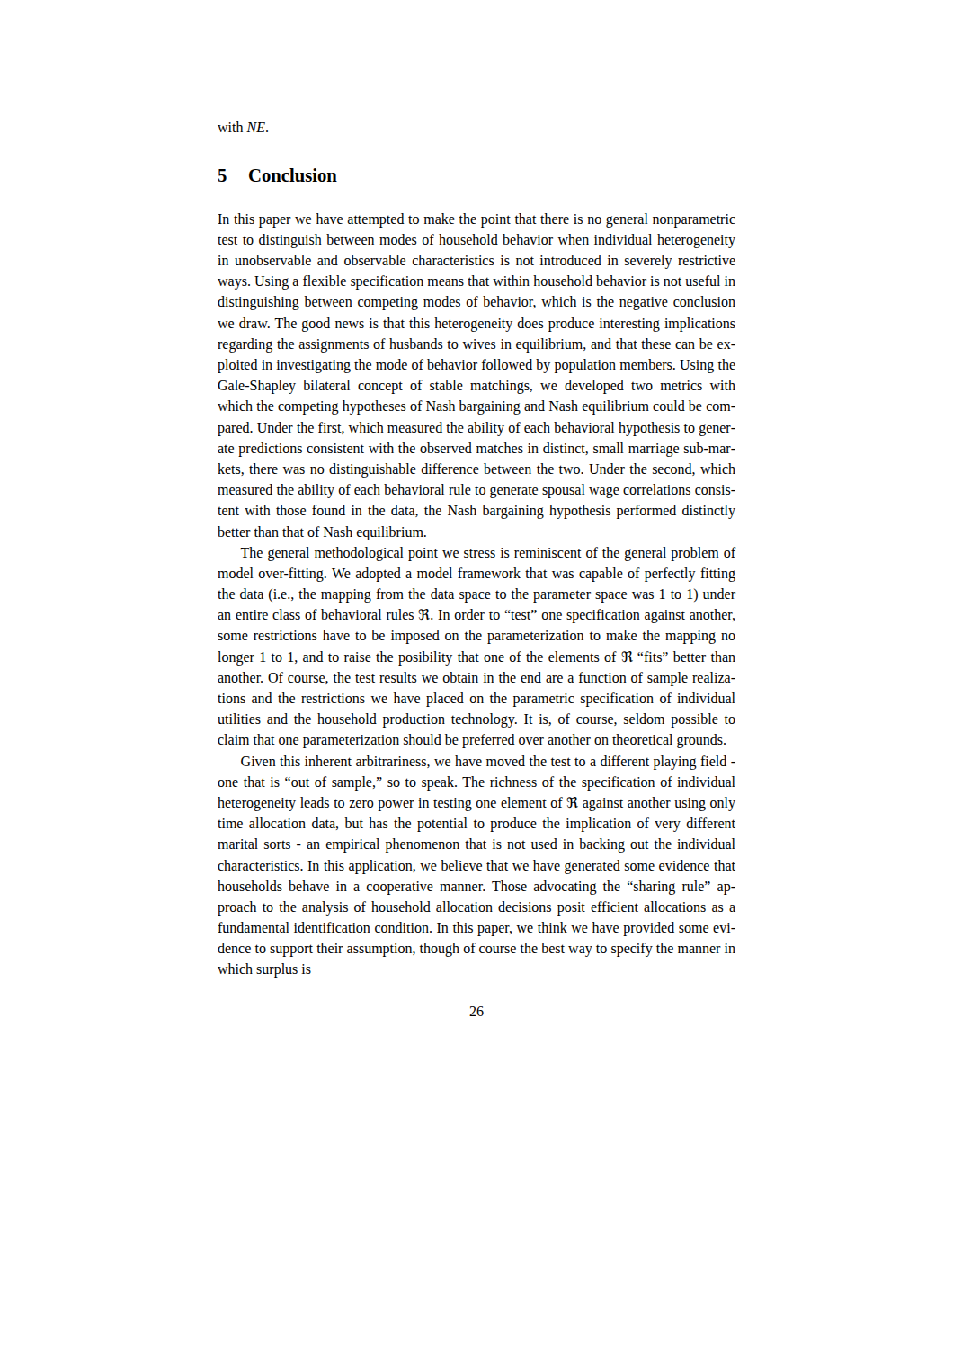with NE.
5 Conclusion
In this paper we have attempted to make the point that there is no general nonparametric test to distinguish between modes of household behavior when individual heterogeneity in unobservable and observable characteristics is not introduced in severely restrictive ways. Using a flexible specification means that within household behavior is not useful in distinguishing between competing modes of behavior, which is the negative conclusion we draw. The good news is that this heterogeneity does produce interesting implications regarding the assignments of husbands to wives in equilibrium, and that these can be exploited in investigating the mode of behavior followed by population members. Using the Gale-Shapley bilateral concept of stable matchings, we developed two metrics with which the competing hypotheses of Nash bargaining and Nash equilibrium could be compared. Under the first, which measured the ability of each behavioral hypothesis to generate predictions consistent with the observed matches in distinct, small marriage sub-markets, there was no distinguishable difference between the two. Under the second, which measured the ability of each behavioral rule to generate spousal wage correlations consistent with those found in the data, the Nash bargaining hypothesis performed distinctly better than that of Nash equilibrium.
The general methodological point we stress is reminiscent of the general problem of model over-fitting. We adopted a model framework that was capable of perfectly fitting the data (i.e., the mapping from the data space to the parameter space was 1 to 1) under an entire class of behavioral rules ℜ. In order to “test” one specification against another, some restrictions have to be imposed on the parameterization to make the mapping no longer 1 to 1, and to raise the posibility that one of the elements of ℜ “fits” better than another. Of course, the test results we obtain in the end are a function of sample realizations and the restrictions we have placed on the parametric specification of individual utilities and the household production technology. It is, of course, seldom possible to claim that one parameterization should be preferred over another on theoretical grounds.
Given this inherent arbitrariness, we have moved the test to a different playing field - one that is “out of sample,” so to speak. The richness of the specification of individual heterogeneity leads to zero power in testing one element of ℜ against another using only time allocation data, but has the potential to produce the implication of very different marital sorts - an empirical phenomenon that is not used in backing out the individual characteristics. In this application, we believe that we have generated some evidence that households behave in a cooperative manner. Those advocating the “sharing rule” approach to the analysis of household allocation decisions posit efficient allocations as a fundamental identification condition. In this paper, we think we have provided some evidence to support their assumption, though of course the best way to specify the manner in which surplus is
26